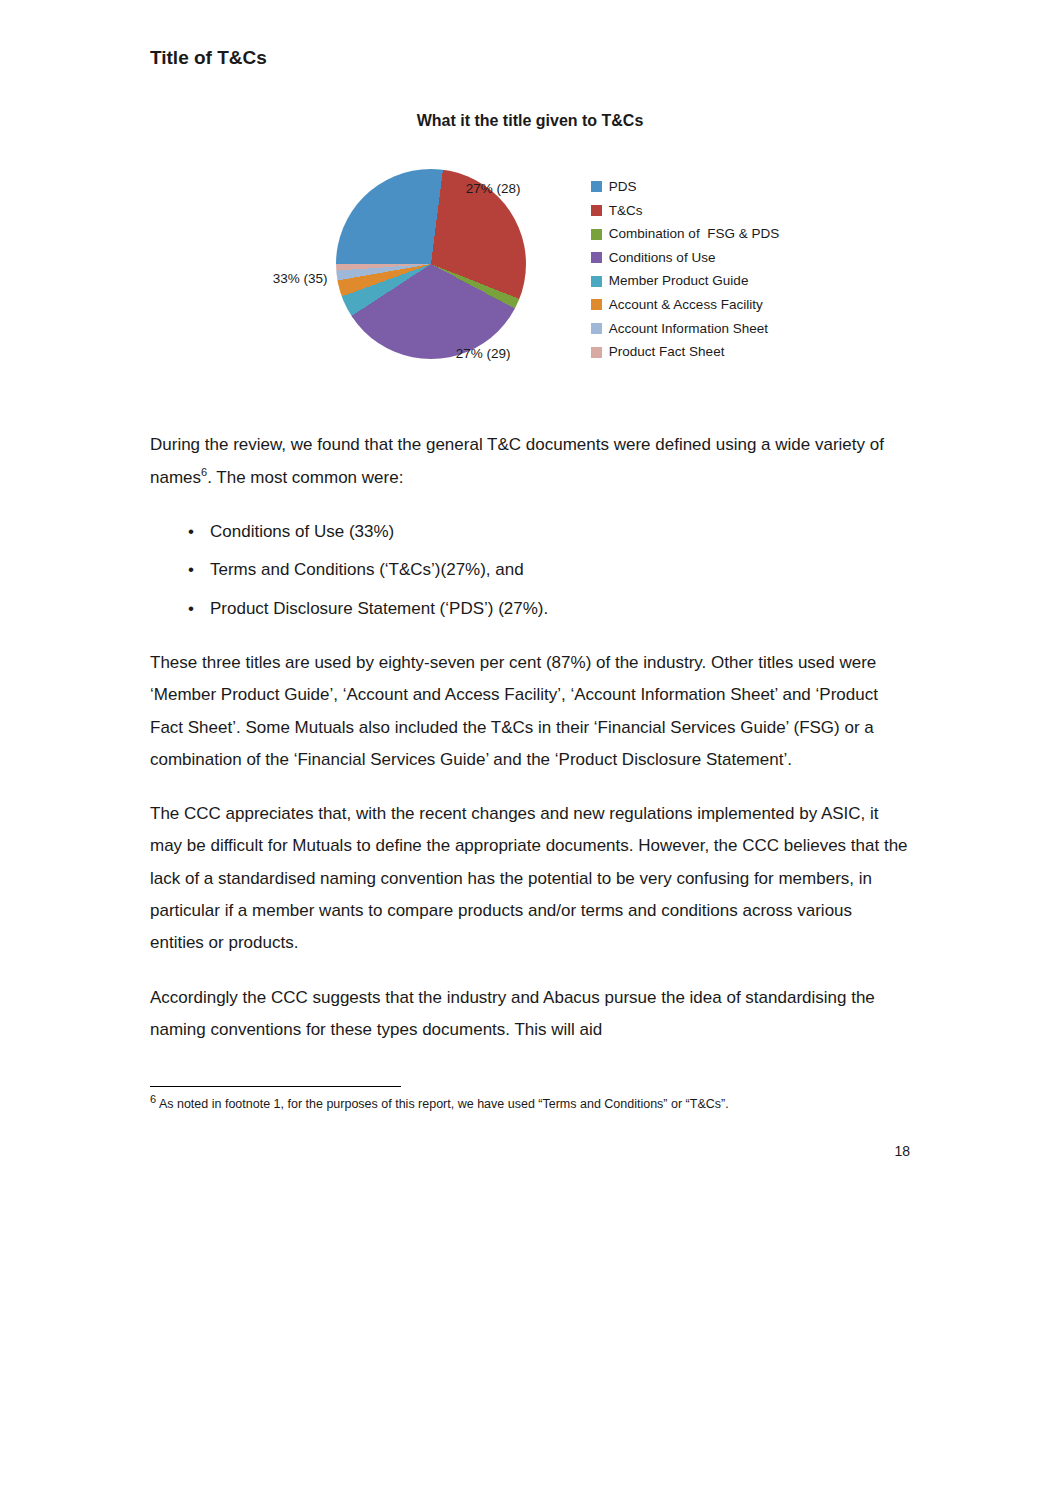Title of T&Cs
What it the title given to T&Cs
27% (28) 27% (29) 33% (35)
PDS
T&Cs
Combination of FSG & PDS
Conditions of Use
Member Product Guide
Account & Access Facility
Account Information Sheet
Product Fact Sheet
During the review, we found that the general T&C documents were defined using a wide variety of names6. The most common were:
Conditions of Use (33%)
Terms and Conditions (‘T&Cs’)(27%), and
Product Disclosure Statement (‘PDS’) (27%).
These three titles are used by eighty-seven per cent (87%) of the industry. Other titles used were ‘Member Product Guide’, ‘Account and Access Facility’, ‘Account Information Sheet’ and ‘Product Fact Sheet’. Some Mutuals also included the T&Cs in their ‘Financial Services Guide’ (FSG) or a combination of the ‘Financial Services Guide’ and the ‘Product Disclosure Statement’.
The CCC appreciates that, with the recent changes and new regulations implemented by ASIC, it may be difficult for Mutuals to define the appropriate documents. However, the CCC believes that the lack of a standardised naming convention has the potential to be very confusing for members, in particular if a member wants to compare products and/or terms and conditions across various entities or products.
Accordingly the CCC suggests that the industry and Abacus pursue the idea of standardising the naming conventions for these types documents. This will aid
6 As noted in footnote 1, for the purposes of this report, we have used “Terms and Conditions” or “T&Cs”.
18